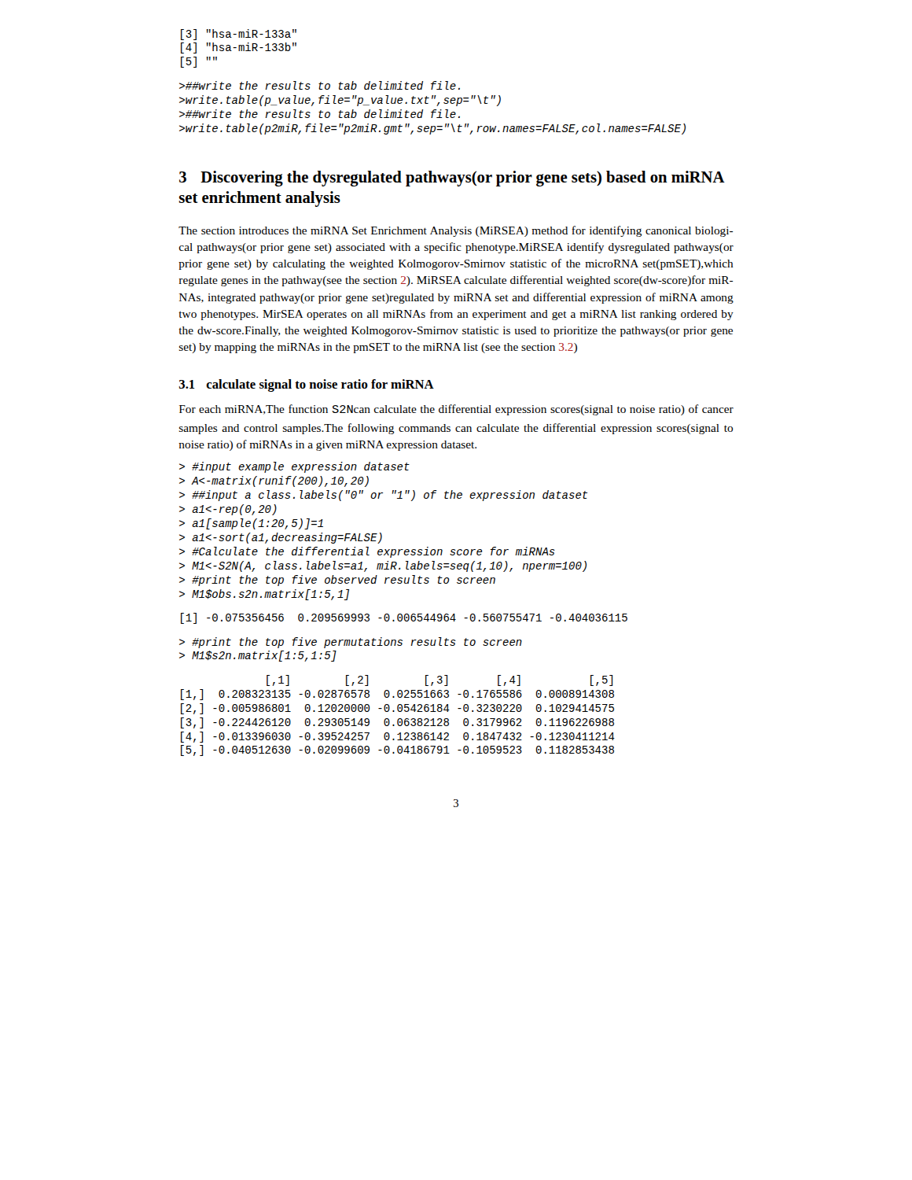[3] "hsa-miR-133a"
[4] "hsa-miR-133b"
[5] ""
>##write the results to tab delimited file.
>write.table(p_value,file="p_value.txt",sep="\t")
>##write the results to tab delimited file.
>write.table(p2miR,file="p2miR.gmt",sep="\t",row.names=FALSE,col.names=FALSE)
3 Discovering the dysregulated pathways(or prior gene sets) based on miRNA set enrichment analysis
The section introduces the miRNA Set Enrichment Analysis (MiRSEA) method for identifying canonical biological pathways(or prior gene set) associated with a specific phenotype.MiRSEA identify dysregulated pathways(or prior gene set) by calculating the weighted Kolmogorov-Smirnov statistic of the microRNA set(pmSET),which regulate genes in the pathway(see the section 2). MiRSEA calculate differential weighted score(dw-score)for miRNAs, integrated pathway(or prior gene set)regulated by miRNA set and differential expression of miRNA among two phenotypes. MirSEA operates on all miRNAs from an experiment and get a miRNA list ranking ordered by the dw-score.Finally, the weighted Kolmogorov-Smirnov statistic is used to prioritize the pathways(or prior gene set) by mapping the miRNAs in the pmSET to the miRNA list (see the section 3.2)
3.1calculate signal to noise ratio for miRNA
For each miRNA,The function S2Ncan calculate the differential expression scores(signal to noise ratio) of cancer samples and control samples.The following commands can calculate the differential expression scores(signal to noise ratio) of miRNAs in a given miRNA expression dataset.
> #input example expression dataset
> A<-matrix(runif(200),10,20)
> ##input a class.labels("0" or "1") of the expression dataset
> a1<-rep(0,20)
> a1[sample(1:20,5)]=1
> a1<-sort(a1,decreasing=FALSE)
> #Calculate the differential expression score for miRNAs
> M1<-S2N(A, class.labels=a1, miR.labels=seq(1,10), nperm=100)
> #print the top five observed results to screen
> M1$obs.s2n.matrix[1:5,1]
[1] -0.075356456  0.209569993 -0.006544964 -0.560755471 -0.404036115
> #print the top five permutations results to screen
> M1$s2n.matrix[1:5,1:5]
             [,1]        [,2]        [,3]       [,4]          [,5]
[1,]  0.208323135 -0.02876578  0.02551663 -0.1765586  0.0008914308
[2,] -0.005986801  0.12020000 -0.05426184 -0.3230220  0.1029414575
[3,] -0.224426120  0.29305149  0.06382128  0.3179962  0.1196226988
[4,] -0.013396030 -0.39524257  0.12386142  0.1847432 -0.1230411214
[5,] -0.040512630 -0.02099609 -0.04186791 -0.1059523  0.1182853438
3